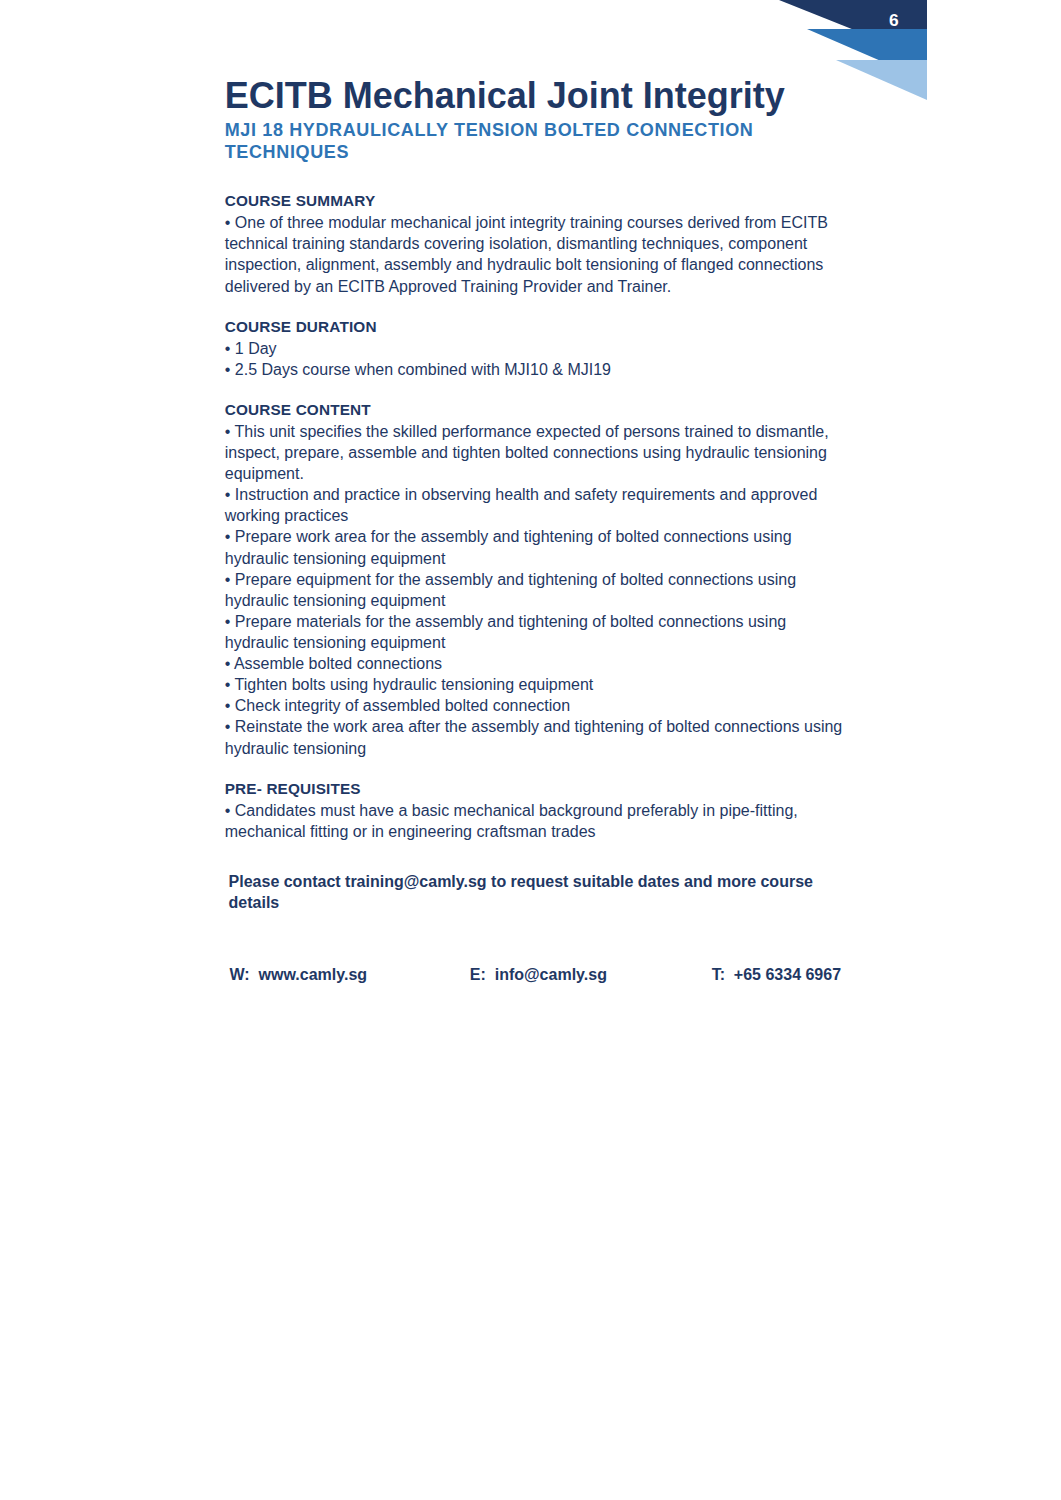6
ECITB Mechanical Joint Integrity
MJI 18 HYDRAULICALLY TENSION BOLTED CONNECTION TECHNIQUES
COURSE SUMMARY
• One of three modular mechanical joint integrity training courses derived from ECITB technical training standards covering isolation, dismantling techniques, component inspection, alignment, assembly and hydraulic bolt tensioning of flanged connections delivered by an ECITB Approved Training Provider and Trainer.
COURSE DURATION
• 1 Day
• 2.5 Days course when combined with MJI10 & MJI19
COURSE CONTENT
• This unit specifies the skilled performance expected of persons trained to dismantle, inspect, prepare, assemble and tighten bolted connections using hydraulic tensioning equipment.
• Instruction and practice in observing health and safety requirements and approved working practices
• Prepare work area for the assembly and tightening of bolted connections using hydraulic tensioning equipment
• Prepare equipment for the assembly and tightening of bolted connections using hydraulic tensioning equipment
• Prepare materials for the assembly and tightening of bolted connections using hydraulic tensioning equipment
• Assemble bolted connections
• Tighten bolts using hydraulic tensioning equipment
• Check integrity of assembled bolted connection
• Reinstate the work area after the assembly and tightening of bolted connections using hydraulic tensioning
PRE- REQUISITES
• Candidates must have a basic mechanical background preferably in pipe-fitting, mechanical fitting or in engineering craftsman trades
Please contact training@camly.sg to request suitable dates and more course details
W: www.camly.sg E: info@camly.sg T: +65 6334 6967